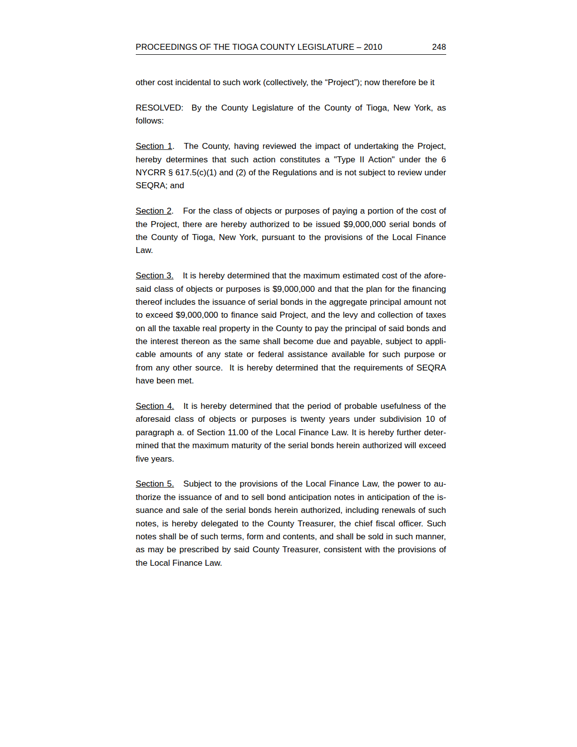Proceedings of the Tioga County Legislature – 2010 248
other cost incidental to such work (collectively, the “Project”); now therefore be it
RESOLVED: By the County Legislature of the County of Tioga, New York, as follows:
Section 1. The County, having reviewed the impact of undertaking the Project, hereby determines that such action constitutes a "Type II Action" under the 6 NYCRR § 617.5(c)(1) and (2) of the Regulations and is not subject to review under SEQRA; and
Section 2. For the class of objects or purposes of paying a portion of the cost of the Project, there are hereby authorized to be issued $9,000,000 serial bonds of the County of Tioga, New York, pursuant to the provisions of the Local Finance Law.
Section 3. It is hereby determined that the maximum estimated cost of the aforesaid class of objects or purposes is $9,000,000 and that the plan for the financing thereof includes the issuance of serial bonds in the aggregate principal amount not to exceed $9,000,000 to finance said Project, and the levy and collection of taxes on all the taxable real property in the County to pay the principal of said bonds and the interest thereon as the same shall become due and payable, subject to applicable amounts of any state or federal assistance available for such purpose or from any other source. It is hereby determined that the requirements of SEQRA have been met.
Section 4. It is hereby determined that the period of probable usefulness of the aforesaid class of objects or purposes is twenty years under subdivision 10 of paragraph a. of Section 11.00 of the Local Finance Law. It is hereby further determined that the maximum maturity of the serial bonds herein authorized will exceed five years.
Section 5. Subject to the provisions of the Local Finance Law, the power to authorize the issuance of and to sell bond anticipation notes in anticipation of the issuance and sale of the serial bonds herein authorized, including renewals of such notes, is hereby delegated to the County Treasurer, the chief fiscal officer. Such notes shall be of such terms, form and contents, and shall be sold in such manner, as may be prescribed by said County Treasurer, consistent with the provisions of the Local Finance Law.